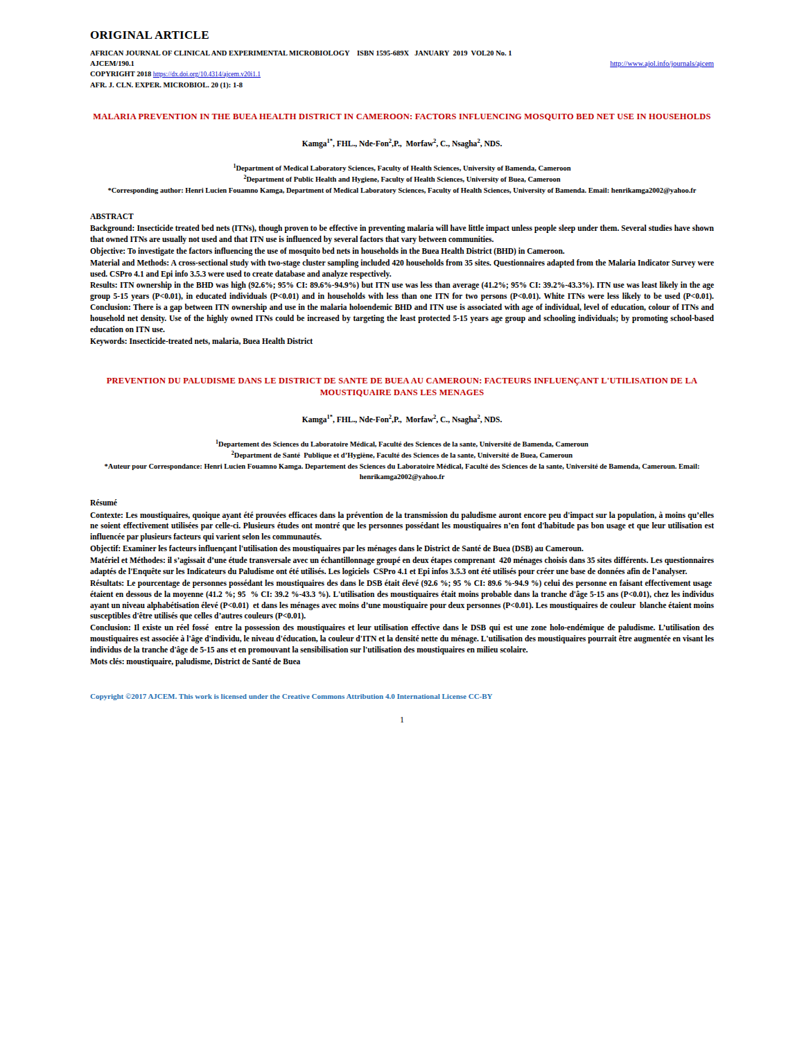ORIGINAL ARTICLE
AFRICAN JOURNAL OF CLINICAL AND EXPERIMENTAL MICROBIOLOGY ISBN 1595-689X JANUARY 2019 VOL20 No. 1
AJCEM/190.1http://www.ajol.info/journals/ajcem
COPYRIGHT 2018 https://dx.doi.org/10.4314/ajcem.v20i1.1
AFR. J. CLN. EXPER. MICROBIOL. 20 (1): 1-8
MALARIA PREVENTION IN THE BUEA HEALTH DISTRICT IN CAMEROON: FACTORS INFLUENCING MOSQUITO BED NET USE IN HOUSEHOLDS
Kamga1*, FHL., Nde-Fon2,P., Morfaw2, C., Nsagha2, NDS.
1Department of Medical Laboratory Sciences, Faculty of Health Sciences, University of Bamenda, Cameroon
2Department of Public Health and Hygiene, Faculty of Health Sciences, University of Buea, Cameroon
*Corresponding author: Henri Lucien Fouamno Kamga, Department of Medical Laboratory Sciences, Faculty of Health Sciences, University of Bamenda. Email: henrikamga2002@yahoo.fr
ABSTRACT
Background: Insecticide treated bed nets (ITNs), though proven to be effective in preventing malaria will have little impact unless people sleep under them. Several studies have shown that owned ITNs are usually not used and that ITN use is influenced by several factors that vary between communities.
Objective: To investigate the factors influencing the use of mosquito bed nets in households in the Buea Health District (BHD) in Cameroon.
Material and Methods: A cross-sectional study with two-stage cluster sampling included 420 households from 35 sites. Questionnaires adapted from the Malaria Indicator Survey were used. CSPro 4.1 and Epi info 3.5.3 were used to create database and analyze respectively.
Results: ITN ownership in the BHD was high (92.6%; 95% CI: 89.6%-94.9%) but ITN use was less than average (41.2%; 95% CI: 39.2%-43.3%). ITN use was least likely in the age group 5-15 years (P<0.01), in educated individuals (P<0.01) and in households with less than one ITN for two persons (P<0.01). White ITNs were less likely to be used (P<0.01). Conclusion: There is a gap between ITN ownership and use in the malaria holoendemic BHD and ITN use is associated with age of individual, level of education, colour of ITNs and household net density. Use of the highly owned ITNs could be increased by targeting the least protected 5-15 years age group and schooling individuals; by promoting school-based education on ITN use.
Keywords: Insecticide-treated nets, malaria, Buea Health District
PREVENTION DU PALUDISME DANS LE DISTRICT DE SANTE DE BUEA AU CAMEROUN: FACTEURS INFLUENÇANT L'UTILISATION DE LA MOUSTIQUAIRE DANS LES MENAGES
Kamga1*, FHL., Nde-Fon2,P., Morfaw2, C., Nsagha2, NDS.
1Departement des Sciences du Laboratoire Médical, Faculté des Sciences de la sante, Université de Bamenda, Cameroun
2Department de Santé Publique et d’Hygiène, Faculté des Sciences de la sante, Université de Buea, Cameroun
*Auteur pour Correspondance: Henri Lucien Fouamno Kamga. Departement des Sciences du Laboratoire Médical, Faculté des Sciences de la sante, Université de Bamenda, Cameroun. Email: henrikamga2002@yahoo.fr
Résumé
Contexte: Les moustiquaires, quoique ayant été prouvées efficaces dans la prévention de la transmission du paludisme auront encore peu d'impact sur la population, à moins qu’elles ne soient effectivement utilisées par celle-ci. Plusieurs études ont montré que les personnes possédant les moustiquaires n’en font d'habitude pas bon usage et que leur utilisation est influencée par plusieurs facteurs qui varient selon les communautés.
Objectif: Examiner les facteurs influençant l'utilisation des moustiquaires par les ménages dans le District de Santé de Buea (DSB) au Cameroun.
Matériel et Méthodes: il s’agissait d’une étude transversale avec un échantillonnage groupé en deux étapes comprenant 420 ménages choisis dans 35 sites différents. Les questionnaires adaptés de l'Enquête sur les Indicateurs du Paludisme ont été utilisés. Les logiciels CSPro 4.1 et Epi infos 3.5.3 ont été utilisés pour créer une base de données afin de l’analyser.
Résultats: Le pourcentage de personnes possédant les moustiquaires des dans le DSB était élevé (92.6 %; 95 % CI: 89.6 %-94.9 %) celui des personne en faisant effectivement usage étaient en dessous de la moyenne (41.2 %; 95 % CI: 39.2 %-43.3 %). L'utilisation des moustiquaires était moins probable dans la tranche d'âge 5-15 ans (P<0.01), chez les individus ayant un niveau alphabétisation élevé (P<0.01) et dans les ménages avec moins d’une moustiquaire pour deux personnes (P<0.01). Les moustiquaires de couleur blanche étaient moins susceptibles d'être utilisés que celles d’autres couleurs (P<0.01).
Conclusion: Il existe un réel fossé entre la possession des moustiquaires et leur utilisation effective dans le DSB qui est une zone holo-endémique de paludisme. L’utilisation des moustiquaires est associée à l'âge d'individu, le niveau d'éducation, la couleur d'ITN et la densité nette du ménage. L'utilisation des moustiquaires pourrait être augmentée en visant les individus de la tranche d'âge de 5-15 ans et en promouvant la sensibilisation sur l'utilisation des moustiquaires en milieu scolaire.
Mots clés: moustiquaire, paludisme, District de Santé de Buea
Copyright ©2017 AJCEM. This work is licensed under the Creative Commons Attribution 4.0 International License CC-BY
1